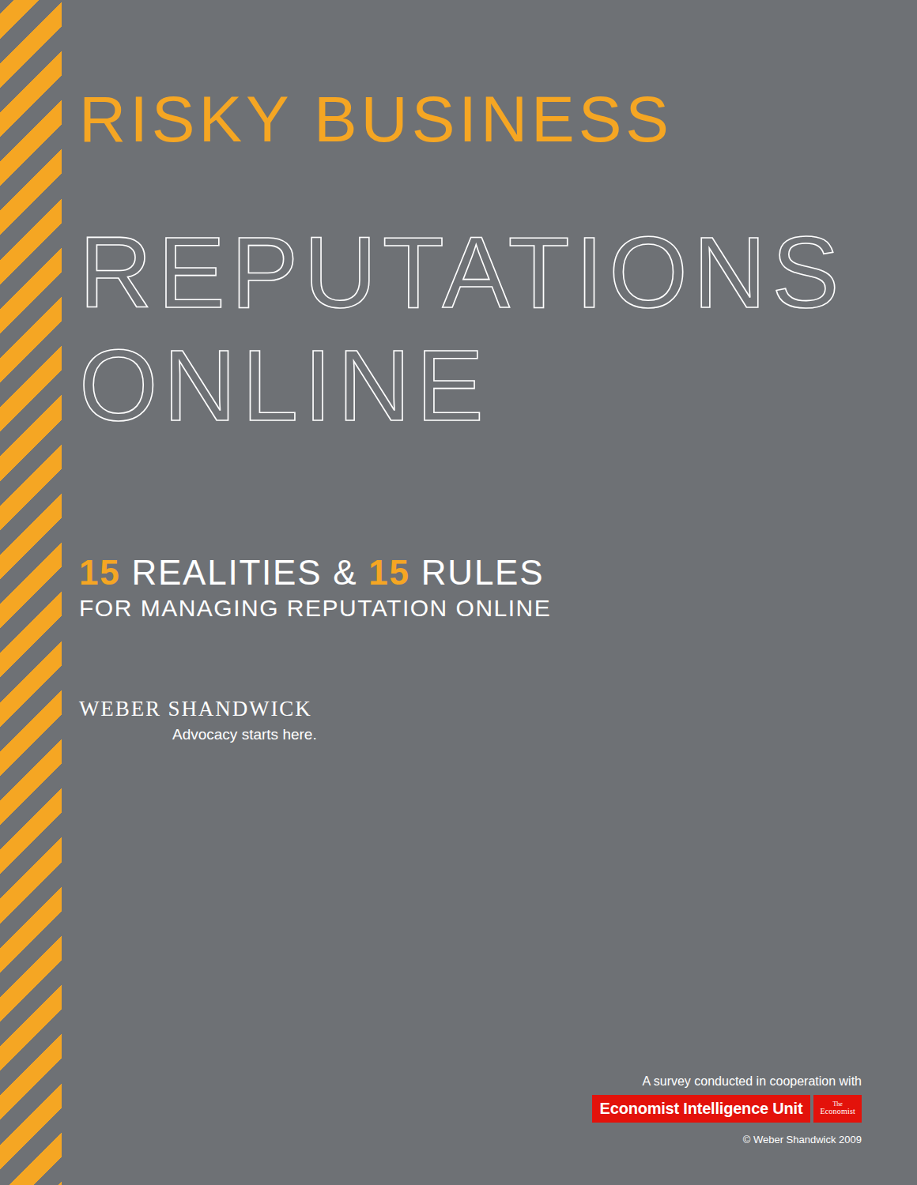Risky Business
Reputations Online
15 Realities & 15 Rules
For Managing Reputation Online
Weber Shandwick
Advocacy starts here.
A survey conducted in cooperation with
Economist Intelligence Unit
The Economist
© Weber Shandwick 2009